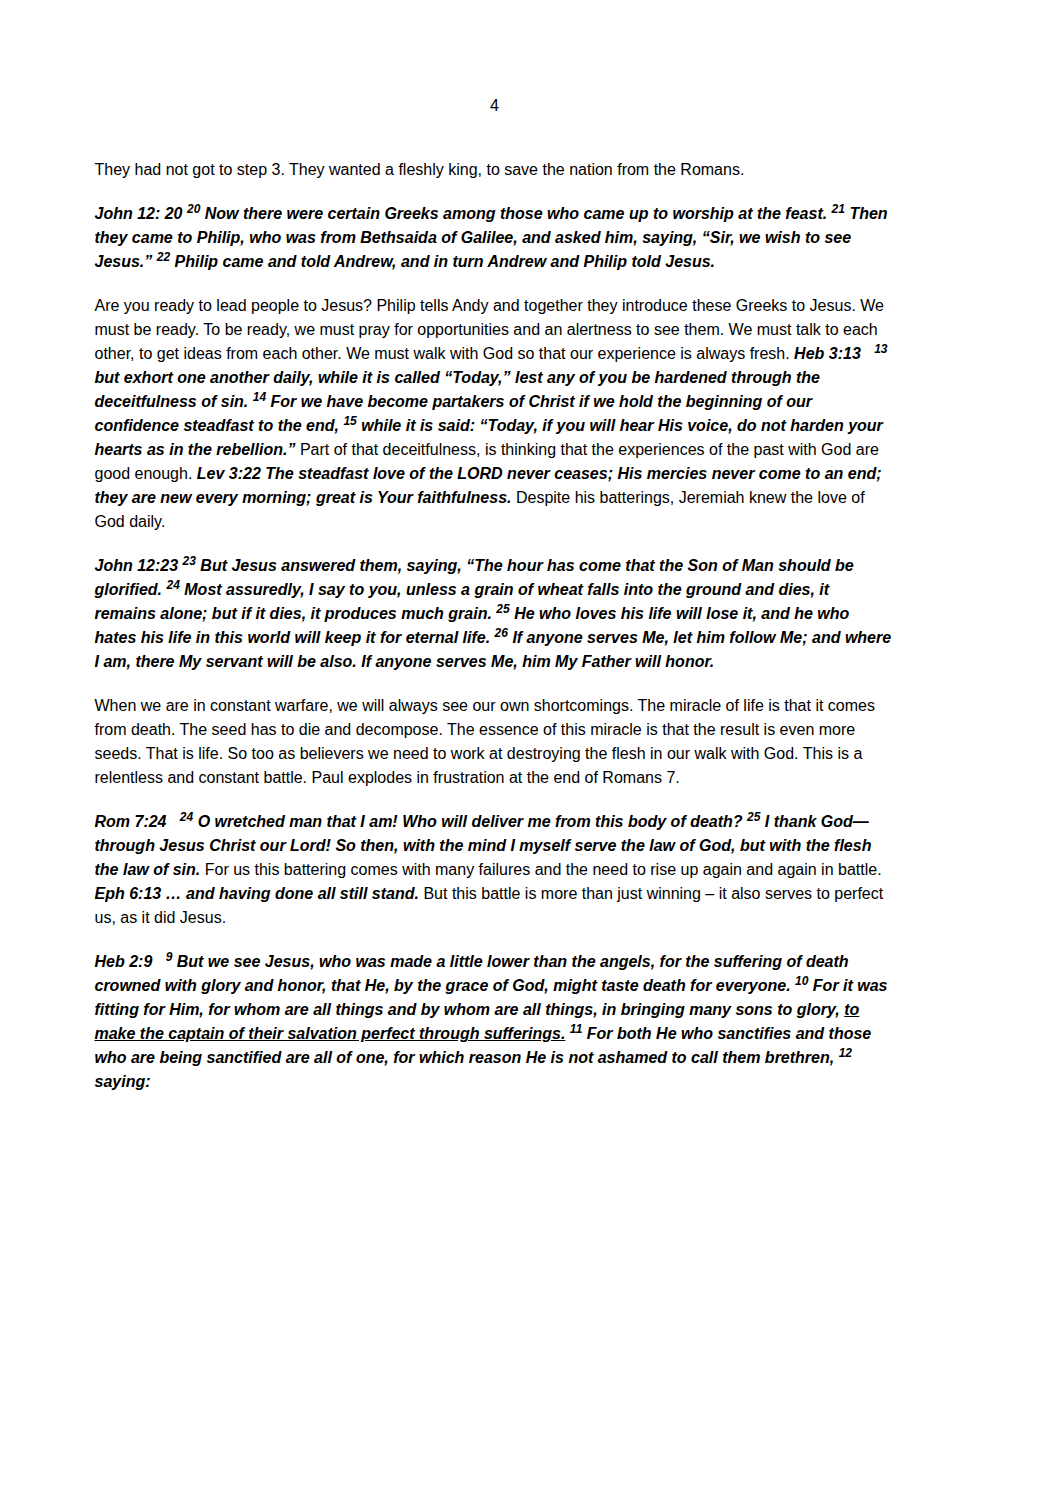4
They had not got to step 3. They wanted a fleshly king, to save the nation from the Romans.
John 12: 20 20 Now there were certain Greeks among those who came up to worship at the feast. 21 Then they came to Philip, who was from Bethsaida of Galilee, and asked him, saying, “Sir, we wish to see Jesus.” 22 Philip came and told Andrew, and in turn Andrew and Philip told Jesus.
Are you ready to lead people to Jesus? Philip tells Andy and together they introduce these Greeks to Jesus. We must be ready. To be ready, we must pray for opportunities and an alertness to see them. We must talk to each other, to get ideas from each other. We must walk with God so that our experience is always fresh. Heb 3:13 13 but exhort one another daily, while it is called “Today,” lest any of you be hardened through the deceitfulness of sin. 14 For we have become partakers of Christ if we hold the beginning of our confidence steadfast to the end, 15 while it is said: “Today, if you will hear His voice, do not harden your hearts as in the rebellion.” Part of that deceitfulness, is thinking that the experiences of the past with God are good enough. Lev 3:22 The steadfast love of the LORD never ceases; His mercies never come to an end; they are new every morning; great is Your faithfulness. Despite his batterings, Jeremiah knew the love of God daily.
John 12:23 23 But Jesus answered them, saying, “The hour has come that the Son of Man should be glorified. 24 Most assuredly, I say to you, unless a grain of wheat falls into the ground and dies, it remains alone; but if it dies, it produces much grain. 25 He who loves his life will lose it, and he who hates his life in this world will keep it for eternal life. 26 If anyone serves Me, let him follow Me; and where I am, there My servant will be also. If anyone serves Me, him My Father will honor.
When we are in constant warfare, we will always see our own shortcomings. The miracle of life is that it comes from death. The seed has to die and decompose. The essence of this miracle is that the result is even more seeds. That is life. So too as believers we need to work at destroying the flesh in our walk with God. This is a relentless and constant battle. Paul explodes in frustration at the end of Romans 7.
Rom 7:24 24 O wretched man that I am! Who will deliver me from this body of death? 25 I thank God—through Jesus Christ our Lord! So then, with the mind I myself serve the law of God, but with the flesh the law of sin. For us this battering comes with many failures and the need to rise up again and again in battle. Eph 6:13 … and having done all still stand. But this battle is more than just winning – it also serves to perfect us, as it did Jesus.
Heb 2:9 9 But we see Jesus, who was made a little lower than the angels, for the suffering of death crowned with glory and honor, that He, by the grace of God, might taste death for everyone. 10 For it was fitting for Him, for whom are all things and by whom are all things, in bringing many sons to glory, to make the captain of their salvation perfect through sufferings. 11 For both He who sanctifies and those who are being sanctified are all of one, for which reason He is not ashamed to call them brethren, 12 saying: